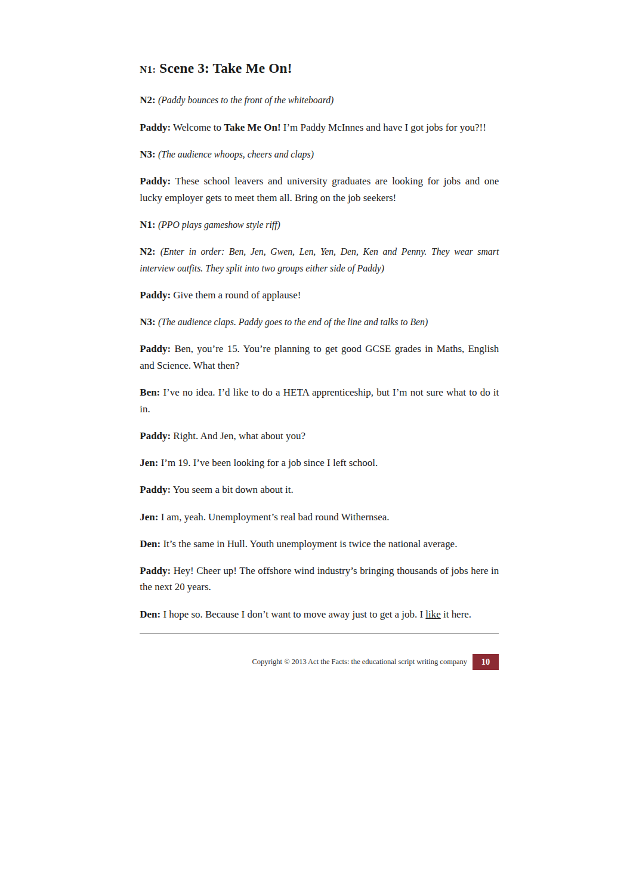N1: Scene 3: Take Me On!
N2: (Paddy bounces to the front of the whiteboard)
Paddy: Welcome to Take Me On! I’m Paddy McInnes and have I got jobs for you?!!
N3: (The audience whoops, cheers and claps)
Paddy: These school leavers and university graduates are looking for jobs and one lucky employer gets to meet them all. Bring on the job seekers!
N1: (PPO plays gameshow style riff)
N2: (Enter in order: Ben, Jen, Gwen, Len, Yen, Den, Ken and Penny. They wear smart interview outfits. They split into two groups either side of Paddy)
Paddy: Give them a round of applause!
N3: (The audience claps. Paddy goes to the end of the line and talks to Ben)
Paddy: Ben, you’re 15. You’re planning to get good GCSE grades in Maths, English and Science. What then?
Ben: I’ve no idea. I’d like to do a HETA apprenticeship, but I’m not sure what to do it in.
Paddy: Right. And Jen, what about you?
Jen: I’m 19. I’ve been looking for a job since I left school.
Paddy: You seem a bit down about it.
Jen: I am, yeah. Unemployment’s real bad round Withernsea.
Den: It’s the same in Hull. Youth unemployment is twice the national average.
Paddy: Hey! Cheer up! The offshore wind industry’s bringing thousands of jobs here in the next 20 years.
Den: I hope so. Because I don’t want to move away just to get a job. I like it here.
Copyright © 2013 Act the Facts: the educational script writing company
10